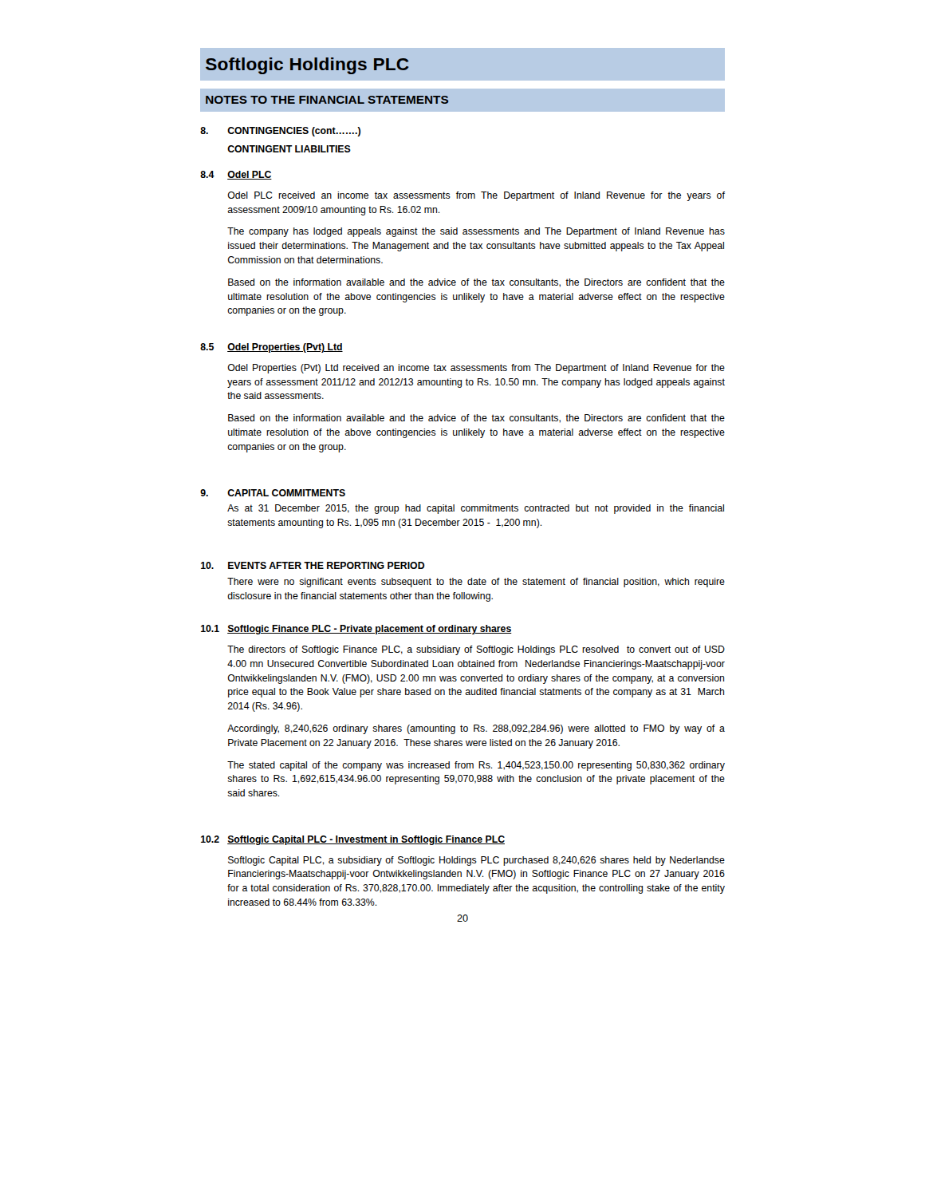Softlogic Holdings PLC
NOTES TO THE FINANCIAL STATEMENTS
8.
CONTINGENCIES (cont…….)
CONTINGENT LIABILITIES
8.4
Odel PLC
Odel PLC received an income tax assessments from The Department of Inland Revenue for the years of assessment 2009/10 amounting to Rs. 16.02 mn.
The company has lodged appeals against the said assessments and The Department of Inland Revenue has issued their determinations. The Management and the tax consultants have submitted appeals to the Tax Appeal Commission on that determinations.
Based on the information available and the advice of the tax consultants, the Directors are confident that the ultimate resolution of the above contingencies is unlikely to have a material adverse effect on the respective companies or on the group.
8.5
Odel Properties (Pvt) Ltd
Odel Properties (Pvt) Ltd received an income tax assessments from The Department of Inland Revenue for the years of assessment 2011/12 and 2012/13 amounting to Rs. 10.50 mn. The company has lodged appeals against the said assessments.
Based on the information available and the advice of the tax consultants, the Directors are confident that the ultimate resolution of the above contingencies is unlikely to have a material adverse effect on the respective companies or on the group.
9.
CAPITAL COMMITMENTS
As at 31 December 2015, the group had capital commitments contracted but not provided in the financial statements amounting to Rs. 1,095 mn (31 December 2015 - 1,200 mn).
10.
EVENTS AFTER THE REPORTING PERIOD
There were no significant events subsequent to the date of the statement of financial position, which require disclosure in the financial statements other than the following.
10.1
Softlogic Finance PLC - Private placement of ordinary shares
The directors of Softlogic Finance PLC, a subsidiary of Softlogic Holdings PLC resolved to convert out of USD 4.00 mn Unsecured Convertible Subordinated Loan obtained from Nederlandse Financierings-Maatschappij-voor Ontwikkelingslanden N.V. (FMO), USD 2.00 mn was converted to ordiary shares of the company, at a conversion price equal to the Book Value per share based on the audited financial statments of the company as at 31 March 2014 (Rs. 34.96).
Accordingly, 8,240,626 ordinary shares (amounting to Rs. 288,092,284.96) were allotted to FMO by way of a Private Placement on 22 January 2016. These shares were listed on the 26 January 2016.
The stated capital of the company was increased from Rs. 1,404,523,150.00 representing 50,830,362 ordinary shares to Rs. 1,692,615,434.96.00 representing 59,070,988 with the conclusion of the private placement of the said shares.
10.2
Softlogic Capital PLC - Investment in Softlogic Finance PLC
Softlogic Capital PLC, a subsidiary of Softlogic Holdings PLC purchased 8,240,626 shares held by Nederlandse Financierings-Maatschappij-voor Ontwikkelingslanden N.V. (FMO) in Softlogic Finance PLC on 27 January 2016 for a total consideration of Rs. 370,828,170.00. Immediately after the acqusition, the controlling stake of the entity increased to 68.44% from 63.33%.
20